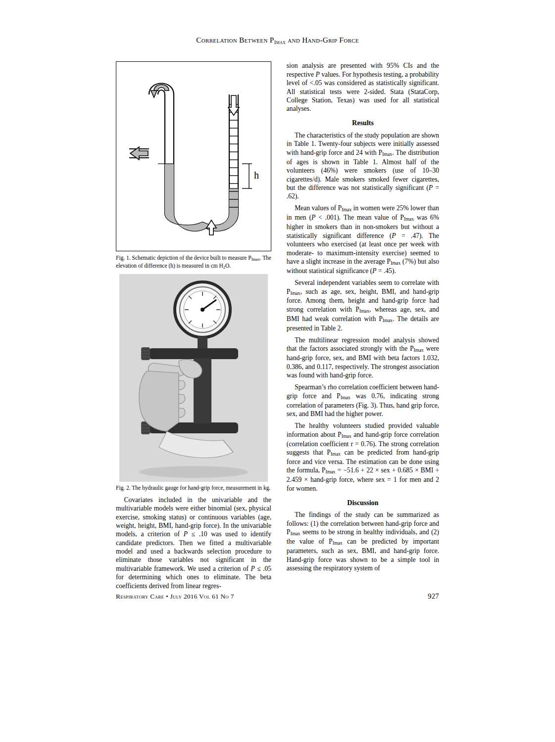Correlation Between PImax and Hand-Grip Force
h
Fig. 1. Schematic depiction of the device built to measure PImax. The elevation of difference (h) is measured in cm H2O.
Fig. 2. The hydraulic gauge for hand-grip force, measurement in kg.
Covariates included in the univariable and the multivariable models were either binomial (sex, physical exercise, smoking status) or continuous variables (age, weight, height, BMI, hand-grip force). In the univariable models, a criterion of P ≤ .10 was used to identify candidate predictors. Then we fitted a multivariable model and used a backwards selection procedure to eliminate those variables not significant in the multivariable framework. We used a criterion of P ≤ .05 for determining which ones to eliminate. The beta coefficients derived from linear regres-
sion analysis are presented with 95% CIs and the respective P values. For hypothesis testing, a probability level of <.05 was considered as statistically significant. All statistical tests were 2-sided. Stata (StataCorp, College Station, Texas) was used for all statistical analyses.
Results
The characteristics of the study population are shown in Table 1. Twenty-four subjects were initially assessed with hand-grip force and 24 with PImax. The distribution of ages is shown in Table 1. Almost half of the volunteers (46%) were smokers (use of 10–30 cigarettes/d). Male smokers smoked fewer cigarettes, but the difference was not statistically significant (P = .62).
Mean values of PImax in women were 25% lower than in men (P < .001). The mean value of PImax was 6% higher in smokers than in non-smokers but without a statistically significant difference (P = .47). The volunteers who exercised (at least once per week with moderate- to maximum-intensity exercise) seemed to have a slight increase in the average PImax (7%) but also without statistical significance (P = .45).
Several independent variables seem to correlate with PImax, such as age, sex, height, BMI, and hand-grip force. Among them, height and hand-grip force had strong correlation with PImax, whereas age, sex, and BMI had weak correlation with PImax. The details are presented in Table 2.
The multilinear regression model analysis showed that the factors associated strongly with the PImax were hand-grip force, sex, and BMI with beta factors 1.032, 0.386, and 0.117, respectively. The strongest association was found with hand-grip force.
Spearman’s rho correlation coefficient between hand-grip force and PImax was 0.76, indicating strong correlation of parameters (Fig. 3). Thus, hand grip force, sex, and BMI had the higher power.
The healthy volunteers studied provided valuable information about PImax and hand-grip force correlation (correlation coefficient r = 0.76). The strong correlation suggests that PImax can be predicted from hand-grip force and vice versa. The estimation can be done using the formula, PImax = −51.6 + 22 × sex + 0.685 × BMI + 2.459 × hand-grip force, where sex = 1 for men and 2 for women.
Discussion
The findings of the study can be summarized as follows: (1) the correlation between hand-grip force and PImax seems to be strong in healthy individuals, and (2) the value of PImax can be predicted by important parameters, such as sex, BMI, and hand-grip force. Hand-grip force was shown to be a simple tool in assessing the respiratory system of
Respiratory Care • July 2016 Vol 61 No 7
927